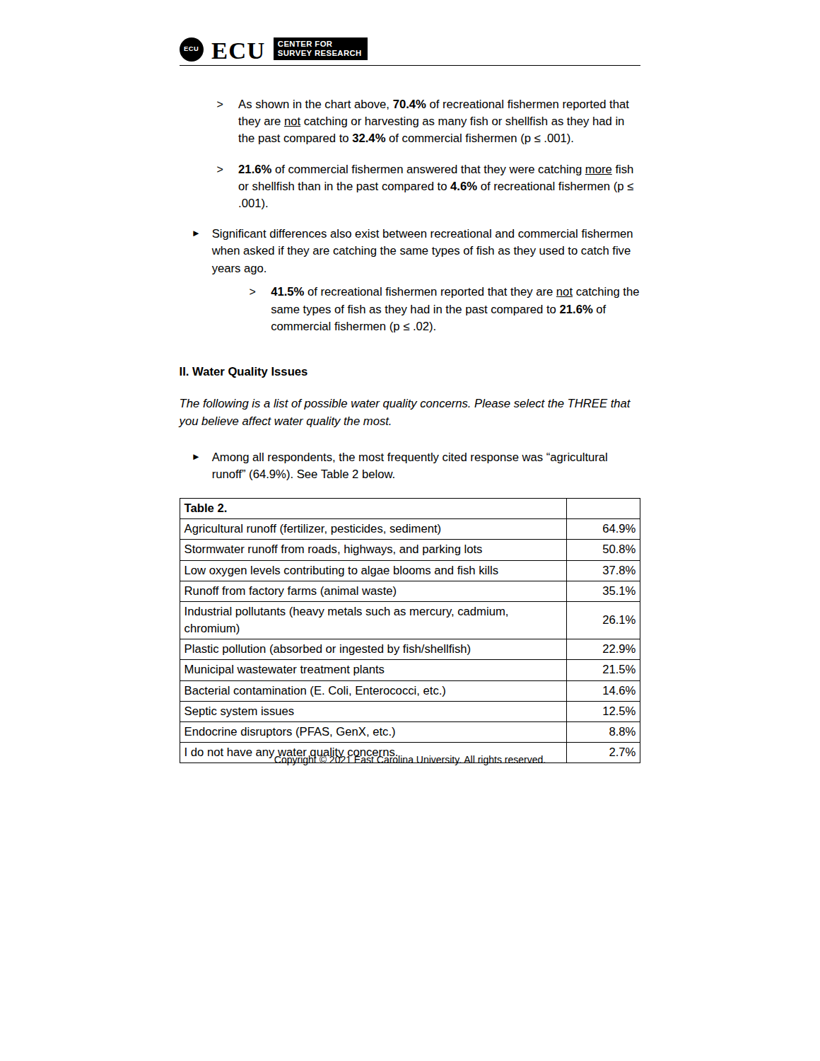ECU
ECU
Center for
Survey Research
As shown in the chart above, 70.4% of recreational fishermen reported that they are not catching or harvesting as many fish or shellfish as they had in the past compared to 32.4% of commercial fishermen (p ≤ .001).
21.6% of commercial fishermen answered that they were catching more fish or shellfish than in the past compared to 4.6% of recreational fishermen (p ≤ .001).
Significant differences also exist between recreational and commercial fishermen when asked if they are catching the same types of fish as they used to catch five years ago.
41.5% of recreational fishermen reported that they are not catching the same types of fish as they had in the past compared to 21.6% of commercial fishermen (p ≤ .02).
II. Water Quality Issues
The following is a list of possible water quality concerns. Please select the THREE that you believe affect water quality the most.
Among all respondents, the most frequently cited response was “agricultural runoff” (64.9%). See Table 2 below.
| Table 2. | |
| Agricultural runoff (fertilizer, pesticides, sediment) | 64.9% |
| Stormwater runoff from roads, highways, and parking lots | 50.8% |
| Low oxygen levels contributing to algae blooms and fish kills | 37.8% |
| Runoff from factory farms (animal waste) | 35.1% |
| Industrial pollutants (heavy metals such as mercury, cadmium, chromium) | 26.1% |
| Plastic pollution (absorbed or ingested by fish/shellfish) | 22.9% |
| Municipal wastewater treatment plants | 21.5% |
| Bacterial contamination (E. Coli, Enterococci, etc.) | 14.6% |
| Septic system issues | 12.5% |
| Endocrine disruptors (PFAS, GenX, etc.) | 8.8% |
| I do not have any water quality concerns. | 2.7% |
Copyright © 2021 East Carolina University. All rights reserved.